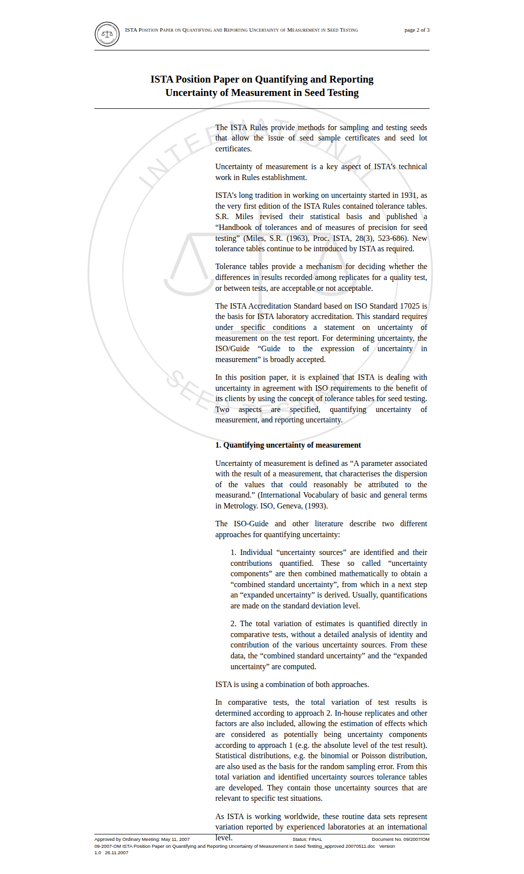INTERNATIONAL SEED TESTING ASSOCIATION
ISTA Position Paper on Quantifying and Reporting Uncertainty of Measurement in Seed Testing
page 2 of 3
ISTA Position Paper on Quantifying and Reporting
Uncertainty of Measurement in Seed Testing
INTERNATIONAL SEED TESTING
The ISTA Rules provide methods for sampling and testing seeds that allow the issue of seed sample certificates and seed lot certificates.
Uncertainty of measurement is a key aspect of ISTA’s technical work in Rules establishment.
ISTA’s long tradition in working on uncertainty started in 1931, as the very first edition of the ISTA Rules contained tolerance tables. S.R. Miles revised their statistical basis and published a “Handbook of tolerances and of measures of precision for seed testing” (Miles, S.R. (1963), Proc. ISTA, 28(3), 523-686). New tolerance tables continue to be introduced by ISTA as required.
Tolerance tables provide a mechanism for deciding whether the differences in results recorded among replicates for a quality test, or between tests, are acceptable or not acceptable.
The ISTA Accreditation Standard based on ISO Standard 17025 is the basis for ISTA laboratory accreditation. This standard requires under specific conditions a statement on uncertainty of measurement on the test report. For determining uncertainty, the ISO/Guide “Guide to the expression of uncertainty in measurement” is broadly accepted.
In this position paper, it is explained that ISTA is dealing with uncertainty in agreement with ISO requirements to the benefit of its clients by using the concept of tolerance tables for seed testing. Two aspects are specified, quantifying uncertainty of measurement, and reporting uncertainty.
1. Quantifying uncertainty of measurement
Uncertainty of measurement is defined as “A parameter associated with the result of a measurement, that characterises the dispersion of the values that could reasonably be attributed to the measurand.” (International Vocabulary of basic and general terms in Metrology. ISO, Geneva, (1993).
The ISO-Guide and other literature describe two different approaches for quantifying uncertainty:
1. Individual “uncertainty sources” are identified and their contributions quantified. These so called “uncertainty components” are then combined mathematically to obtain a “combined standard uncertainty”, from which in a next step an “expanded uncertainty” is derived. Usually, quantifications are made on the standard deviation level.
2. The total variation of estimates is quantified directly in comparative tests, without a detailed analysis of identity and contribution of the various uncertainty sources. From these data, the “combined standard uncertainty” and the “expanded uncertainty” are computed.
ISTA is using a combination of both approaches.
In comparative tests, the total variation of test results is determined according to approach 2. In-house replicates and other factors are also included, allowing the estimation of effects which are considered as potentially being uncertainty components according to approach 1 (e.g. the absolute level of the test result). Statistical distributions, e.g. the binomial or Poisson distribution, are also used as the basis for the random sampling error. From this total variation and identified uncertainty sources tolerance tables are developed. They contain those uncertainty sources that are relevant to specific test situations.
As ISTA is working worldwide, these routine data sets represent variation reported by experienced laboratories at an international level.
Approved by Ordinary Meeting: May 11, 2007
Status: FINAL
Document No. 09/2007/OM
09-2007-OM ISTA Position Paper on Quantifying and Reporting Uncertainty of Measurement in Seed Testing_approved 20070511.doc Version 1.0 26.11.2007